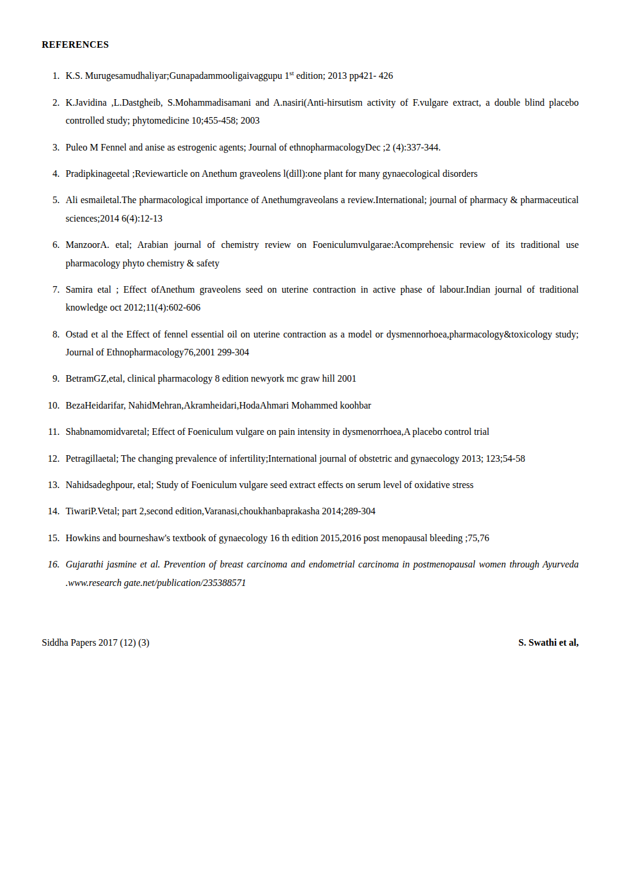REFERENCES
K.S. Murugesamudhaliyar;Gunapadammooligaivaggupu 1st edition; 2013 pp421- 426
K.Javidina ,L.Dastgheib, S.Mohammadisamani and A.nasiri(Anti-hirsutism activity of F.vulgare extract, a double blind placebo controlled study; phytomedicine 10;455-458; 2003
Puleo M Fennel and anise as estrogenic agents; Journal of ethnopharmacologyDec ;2 (4):337-344.
Pradipkinageetal ;Reviewarticle on Anethum graveolens l(dill):one plant for many gynaecological disorders
Ali esmailetal.The pharmacological importance of Anethumgraveolans a review.International; journal of pharmacy & pharmaceutical sciences;2014 6(4):12-13
ManzoorA. etal; Arabian journal of chemistry review on Foeniculumvulgarae:Acomprehensic review of its traditional use pharmacology phyto chemistry & safety
Samira etal ; Effect ofAnethum graveolens seed on uterine contraction in active phase of labour.Indian journal of traditional knowledge oct 2012;11(4):602-606
Ostad et al the Effect of fennel essential oil on uterine contraction as a model or dysmennorhoea,pharmacology&toxicology study; Journal of Ethnopharmacology76,2001 299-304
BetramGZ,etal, clinical pharmacology 8 edition newyork mc graw hill 2001
BezaHeidarifar, NahidMehran,Akramheidari,HodaAhmari Mohammed koohbar
Shabnamomidvaretal; Effect of Foeniculum vulgare on pain intensity in dysmenorrhoea,A placebo control trial
Petragillaetal; The changing prevalence of infertility;International journal of obstetric and gynaecology 2013; 123;54-58
Nahidsadeghpour, etal; Study of Foeniculum vulgare seed extract effects on serum level of oxidative stress
TiwariP.Vetal; part 2,second edition,Varanasi,choukhanbaprakasha 2014;289-304
Howkins and bourneshaw's textbook of gynaecology 16 th edition 2015,2016 post menopausal bleeding ;75,76
Gujarathi jasmine et al. Prevention of breast carcinoma and endometrial carcinoma in postmenopausal women through Ayurveda .www.research gate.net/publication/235388571
Siddha Papers 2017 (12) (3)
S. Swathi et al,